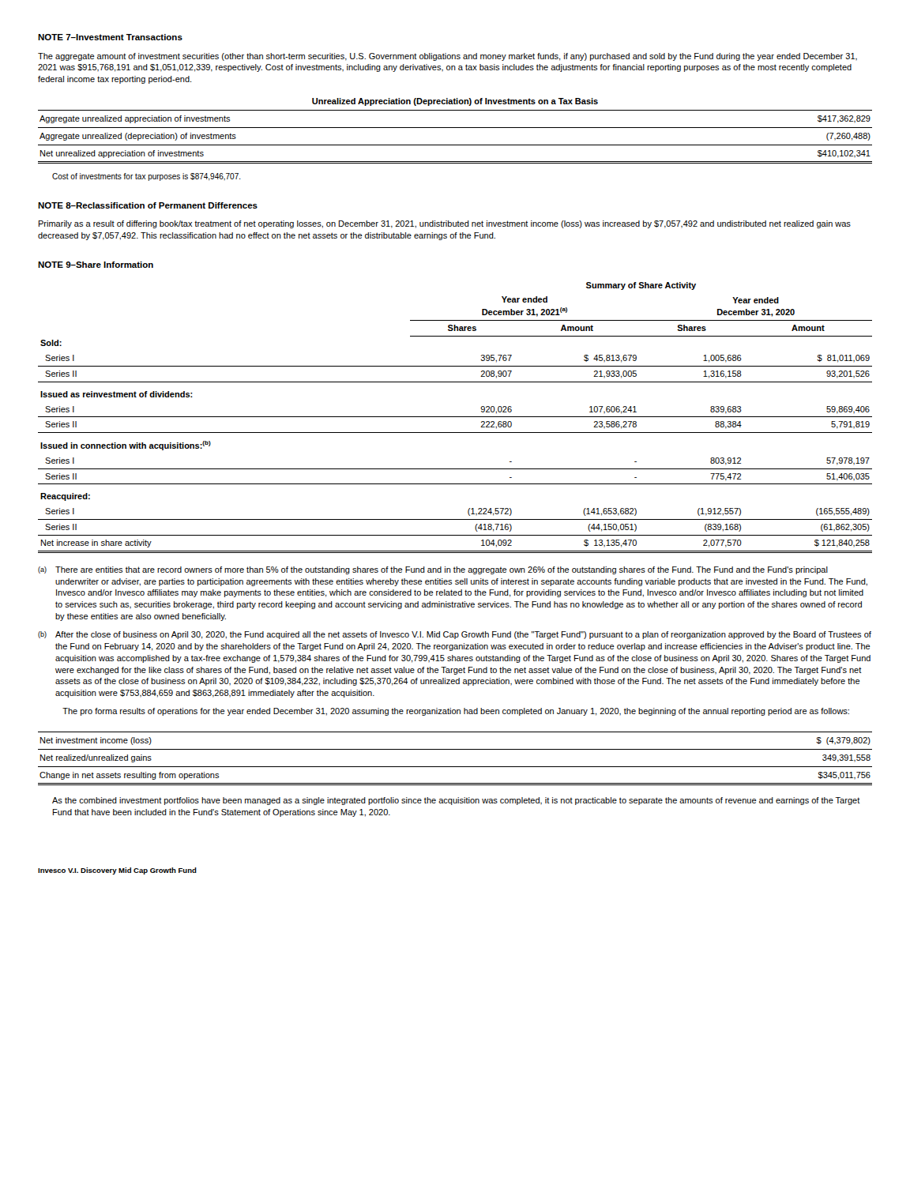NOTE 7–Investment Transactions
The aggregate amount of investment securities (other than short-term securities, U.S. Government obligations and money market funds, if any) purchased and sold by the Fund during the year ended December 31, 2021 was $915,768,191 and $1,051,012,339, respectively. Cost of investments, including any derivatives, on a tax basis includes the adjustments for financial reporting purposes as of the most recently completed federal income tax reporting period-end.
| Unrealized Appreciation (Depreciation) of Investments on a Tax Basis |
| Aggregate unrealized appreciation of investments | $417,362,829 |
| Aggregate unrealized (depreciation) of investments | (7,260,488) |
| Net unrealized appreciation of investments | $410,102,341 |
Cost of investments for tax purposes is $874,946,707.
NOTE 8–Reclassification of Permanent Differences
Primarily as a result of differing book/tax treatment of net operating losses, on December 31, 2021, undistributed net investment income (loss) was increased by $7,057,492 and undistributed net realized gain was decreased by $7,057,492. This reclassification had no effect on the net assets or the distributable earnings of the Fund.
NOTE 9–Share Information
| | Summary of Share Activity |
| | Year ended December 31, 2021 (a) | Year ended December 31, 2020 |
| | Shares | Amount | Shares | Amount |
| Sold: | | | | |
| Series I | 395,767 | $ 45,813,679 | 1,005,686 | $ 81,011,069 |
| Series II | 208,907 | 21,933,005 | 1,316,158 | 93,201,526 |
| Issued as reinvestment of dividends: | | | | |
| Series I | 920,026 | 107,606,241 | 839,683 | 59,869,406 |
| Series II | 222,680 | 23,586,278 | 88,384 | 5,791,819 |
| Issued in connection with acquisitions: (b) | | | | |
| Series I | - | - | 803,912 | 57,978,197 |
| Series II | - | - | 775,472 | 51,406,035 |
| Reacquired: | | | | |
| Series I | (1,224,572) | (141,653,682) | (1,912,557) | (165,555,489) |
| Series II | (418,716) | (44,150,051) | (839,168) | (61,862,305) |
| Net increase in share activity | 104,092 | $ 13,135,470 | 2,077,570 | $ 121,840,258 |
(a)
There are entities that are record owners of more than 5% of the outstanding shares of the Fund and in the aggregate own 26% of the outstanding shares of the Fund. The Fund and the Fund's principal underwriter or adviser, are parties to participation agreements with these entities whereby these entities sell units of interest in separate accounts funding variable products that are invested in the Fund. The Fund, Invesco and/or Invesco affiliates may make payments to these entities, which are considered to be related to the Fund, for providing services to the Fund, Invesco and/or Invesco affiliates including but not limited to services such as, securities brokerage, third party record keeping and account servicing and administrative services. The Fund has no knowledge as to whether all or any portion of the shares owned of record by these entities are also owned beneficially.
(b)
After the close of business on April 30, 2020, the Fund acquired all the net assets of Invesco V.I. Mid Cap Growth Fund (the "Target Fund") pursuant to a plan of reorganization approved by the Board of Trustees of the Fund on February 14, 2020 and by the shareholders of the Target Fund on April 24, 2020. The reorganization was executed in order to reduce overlap and increase efficiencies in the Adviser's product line. The acquisition was accomplished by a tax-free exchange of 1,579,384 shares of the Fund for 30,799,415 shares outstanding of the Target Fund as of the close of business on April 30, 2020. Shares of the Target Fund were exchanged for the like class of shares of the Fund, based on the relative net asset value of the Target Fund to the net asset value of the Fund on the close of business, April 30, 2020. The Target Fund's net assets as of the close of business on April 30, 2020 of $109,384,232, including $25,370,264 of unrealized appreciation, were combined with those of the Fund. The net assets of the Fund immediately before the acquisition were $753,884,659 and $863,268,891 immediately after the acquisition.
The pro forma results of operations for the year ended December 31, 2020 assuming the reorganization had been completed on January 1, 2020, the beginning of the annual reporting period are as follows:
| Net investment income (loss) | $ (4,379,802) |
| Net realized/unrealized gains | 349,391,558 |
| Change in net assets resulting from operations | $345,011,756 |
As the combined investment portfolios have been managed as a single integrated portfolio since the acquisition was completed, it is not practicable to separate the amounts of revenue and earnings of the Target Fund that have been included in the Fund's Statement of Operations since May 1, 2020.
Invesco V.I. Discovery Mid Cap Growth Fund